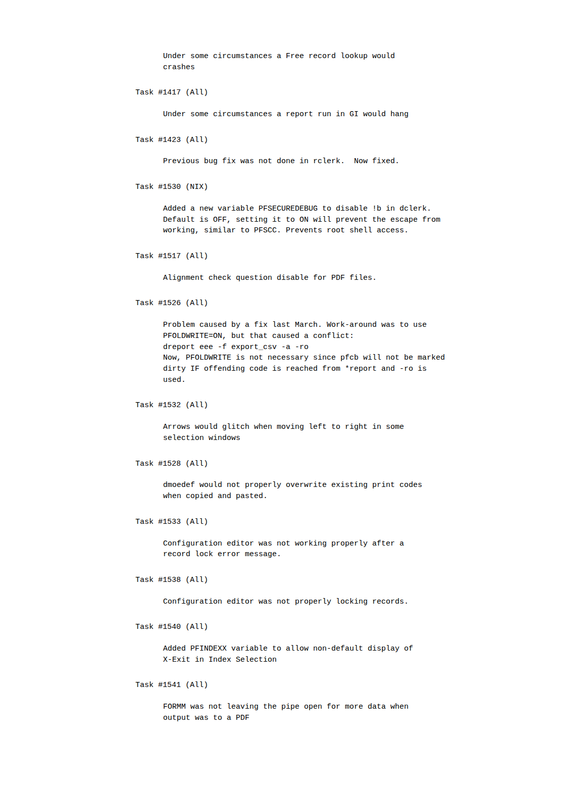Under some circumstances a Free record lookup would crashes
Task #1417 (All)
Under some circumstances a report run in GI would hang
Task #1423 (All)
Previous bug fix was not done in rclerk. Now fixed.
Task #1530 (NIX)
Added a new variable PFSECUREDEBUG to disable !b in dclerk. Default is OFF, setting it to ON will prevent the escape from working, similar to PFSCC. Prevents root shell access.
Task #1517 (All)
Alignment check question disable for PDF files.
Task #1526 (All)
Problem caused by a fix last March. Work-around was to use PFOLDWRITE=ON, but that caused a conflict: dreport eee -f export_csv -a -ro Now, PFOLDWRITE is not necessary since pfcb will not be marked dirty IF offending code is reached from *report and -ro is used.
Task #1532 (All)
Arrows would glitch when moving left to right in some selection windows
Task #1528 (All)
dmoedef would not properly overwrite existing print codes when copied and pasted.
Task #1533 (All)
Configuration editor was not working properly after a record lock error message.
Task #1538 (All)
Configuration editor was not properly locking records.
Task #1540 (All)
Added PFINDEXX variable to allow non-default display of X-Exit in Index Selection
Task #1541 (All)
FORMM was not leaving the pipe open for more data when output was to a PDF